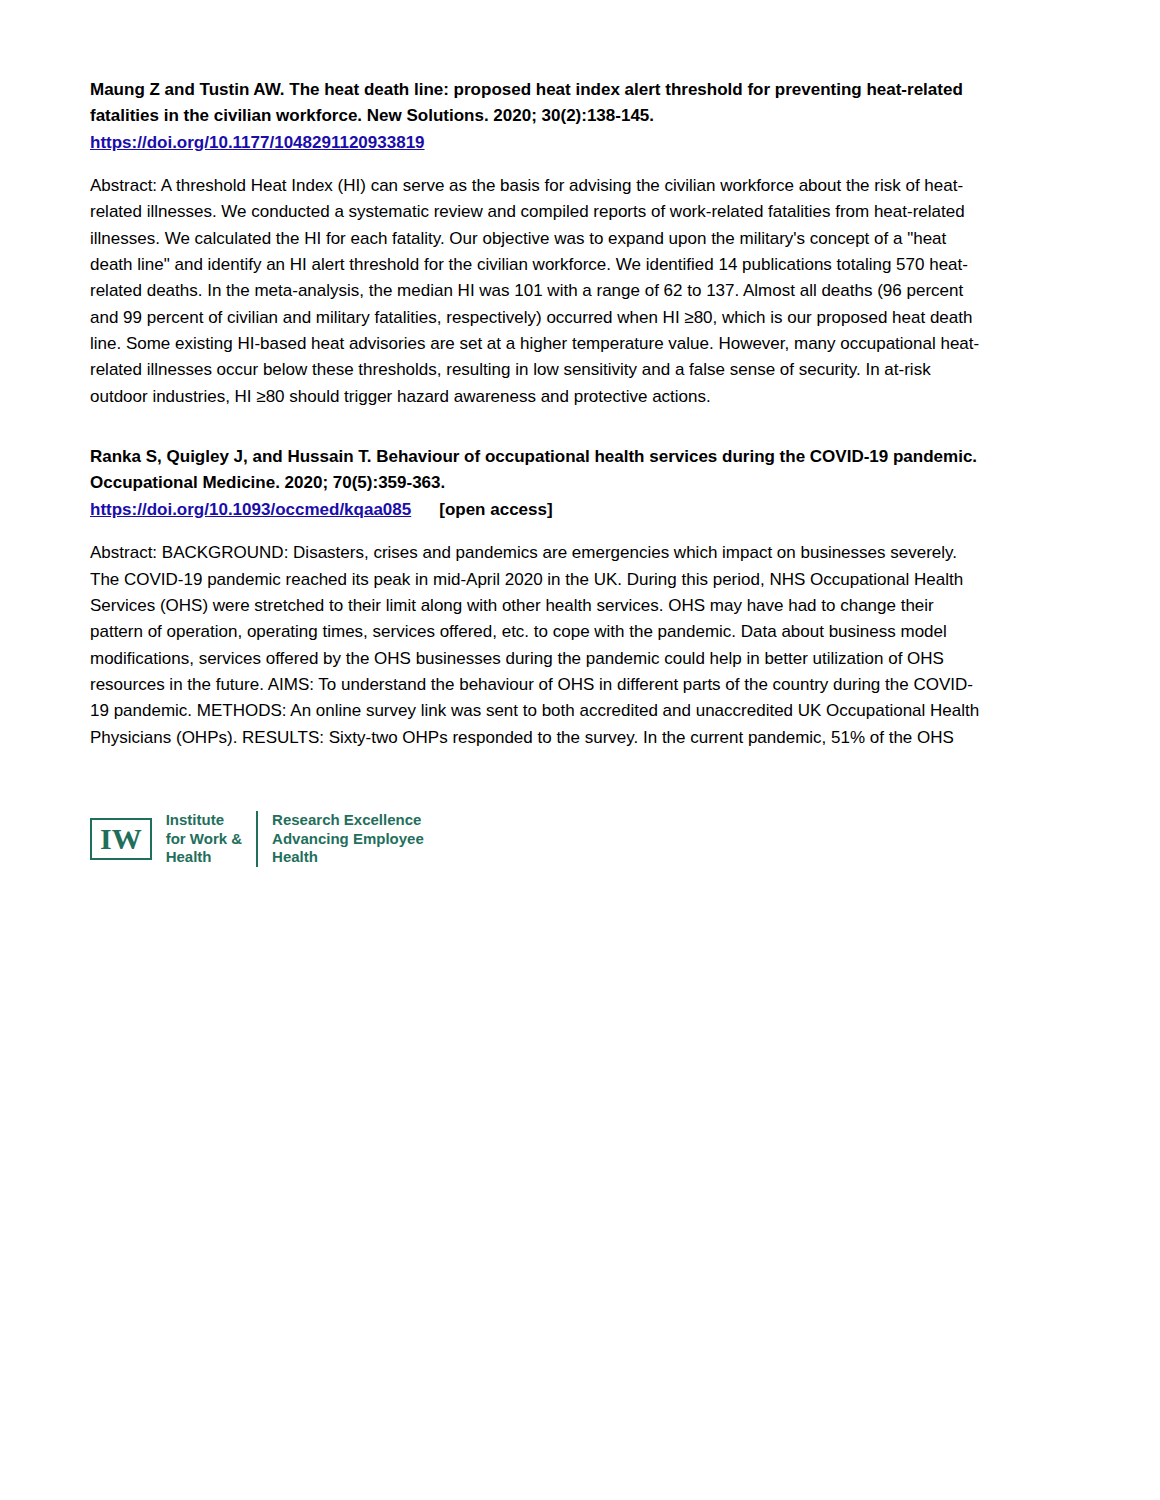Maung Z and Tustin AW. The heat death line: proposed heat index alert threshold for preventing heat-related fatalities in the civilian workforce. New Solutions. 2020; 30(2):138-145.
https://doi.org/10.1177/1048291120933819
Abstract: A threshold Heat Index (HI) can serve as the basis for advising the civilian workforce about the risk of heat-related illnesses. We conducted a systematic review and compiled reports of work-related fatalities from heat-related illnesses. We calculated the HI for each fatality. Our objective was to expand upon the military's concept of a "heat death line" and identify an HI alert threshold for the civilian workforce. We identified 14 publications totaling 570 heat-related deaths. In the meta-analysis, the median HI was 101 with a range of 62 to 137. Almost all deaths (96 percent and 99 percent of civilian and military fatalities, respectively) occurred when HI ≥80, which is our proposed heat death line. Some existing HI-based heat advisories are set at a higher temperature value. However, many occupational heat-related illnesses occur below these thresholds, resulting in low sensitivity and a false sense of security. In at-risk outdoor industries, HI ≥80 should trigger hazard awareness and protective actions.
Ranka S, Quigley J, and Hussain T. Behaviour of occupational health services during the COVID-19 pandemic. Occupational Medicine. 2020; 70(5):359-363.
https://doi.org/10.1093/occmed/kqaa085[open access]
Abstract: BACKGROUND: Disasters, crises and pandemics are emergencies which impact on businesses severely. The COVID-19 pandemic reached its peak in mid-April 2020 in the UK. During this period, NHS Occupational Health Services (OHS) were stretched to their limit along with other health services. OHS may have had to change their pattern of operation, operating times, services offered, etc. to cope with the pandemic. Data about business model modifications, services offered by the OHS businesses during the pandemic could help in better utilization of OHS resources in the future. AIMS: To understand the behaviour of OHS in different parts of the country during the COVID-19 pandemic. METHODS: An online survey link was sent to both accredited and unaccredited UK Occupational Health Physicians (OHPs). RESULTS: Sixty-two OHPs responded to the survey. In the current pandemic, 51% of the OHS
IW Institute
for Work &
Health Research Excellence
Advancing Employee
Health